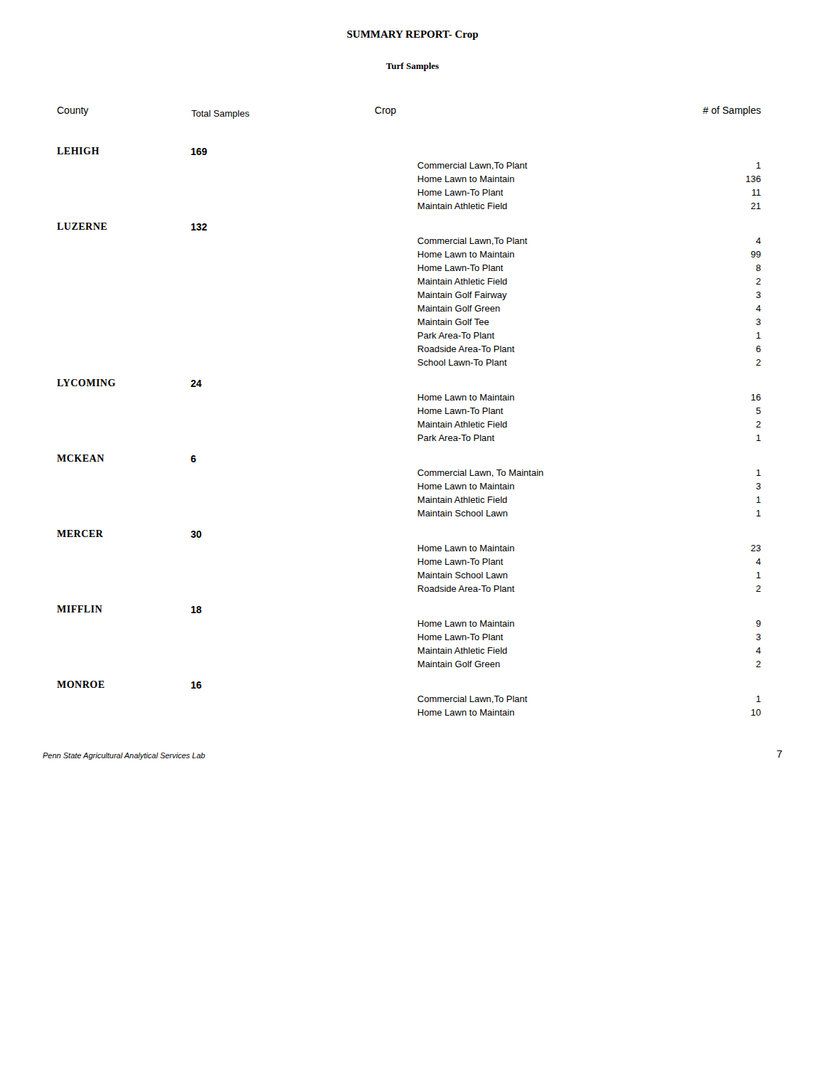SUMMARY REPORT- Crop
Turf Samples
| County | Total Samples | Crop | # of Samples |
| --- | --- | --- | --- |
| LEHIGH | 169 | | |
| | | Commercial Lawn,To Plant | 1 |
| | | Home Lawn to Maintain | 136 |
| | | Home Lawn-To Plant | 11 |
| | | Maintain Athletic Field | 21 |
| LUZERNE | 132 | | |
| | | Commercial Lawn,To Plant | 4 |
| | | Home Lawn to Maintain | 99 |
| | | Home Lawn-To Plant | 8 |
| | | Maintain Athletic Field | 2 |
| | | Maintain Golf Fairway | 3 |
| | | Maintain Golf Green | 4 |
| | | Maintain Golf Tee | 3 |
| | | Park Area-To Plant | 1 |
| | | Roadside Area-To Plant | 6 |
| | | School Lawn-To Plant | 2 |
| LYCOMING | 24 | | |
| | | Home Lawn to Maintain | 16 |
| | | Home Lawn-To Plant | 5 |
| | | Maintain Athletic Field | 2 |
| | | Park Area-To Plant | 1 |
| MCKEAN | 6 | | |
| | | Commercial Lawn, To Maintain | 1 |
| | | Home Lawn to Maintain | 3 |
| | | Maintain Athletic Field | 1 |
| | | Maintain School Lawn | 1 |
| MERCER | 30 | | |
| | | Home Lawn to Maintain | 23 |
| | | Home Lawn-To Plant | 4 |
| | | Maintain School Lawn | 1 |
| | | Roadside Area-To Plant | 2 |
| MIFFLIN | 18 | | |
| | | Home Lawn to Maintain | 9 |
| | | Home Lawn-To Plant | 3 |
| | | Maintain Athletic Field | 4 |
| | | Maintain Golf Green | 2 |
| MONROE | 16 | | |
| | | Commercial Lawn,To Plant | 1 |
| | | Home Lawn to Maintain | 10 |
Penn State Agricultural Analytical Services Lab
7